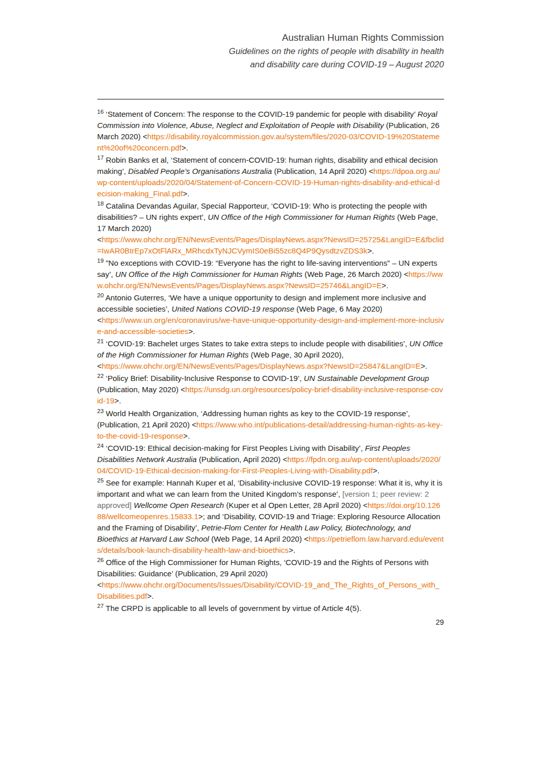Australian Human Rights Commission
Guidelines on the rights of people with disability in health
and disability care during COVID-19 – August 2020
16 ‘Statement of Concern: The response to the COVID-19 pandemic for people with disability’ Royal Commission into Violence, Abuse, Neglect and Exploitation of People with Disability (Publication, 26 March 2020) <https://disability.royalcommission.gov.au/system/files/2020-03/COVID-19%20Statement%20of%20concern.pdf>.
17 Robin Banks et al, ‘Statement of concern-COVID-19: human rights, disability and ethical decision making’, Disabled People’s Organisations Australia (Publication, 14 April 2020) <https://dpoa.org.au/wp-content/uploads/2020/04/Statement-of-Concern-COVID-19-Human-rights-disability-and-ethical-decision-making_Final.pdf>.
18 Catalina Devandas Aguilar, Special Rapporteur, ‘COVID-19: Who is protecting the people with disabilities? – UN rights expert’, UN Office of the High Commissioner for Human Rights (Web Page, 17 March 2020)
<https://www.ohchr.org/EN/NewsEvents/Pages/DisplayNews.aspx?NewsID=25725&LangID=E&fbclid=IwAR0BtrEp7xOtFlARx_MRhcdxTyNJCVymIS0eBi55zc8Q4P9QysdtzvZDS3k>.
19 ”No exceptions with COVID-19: “Everyone has the right to life-saving interventions” – UN experts say’, UN Office of the High Commissioner for Human Rights (Web Page, 26 March 2020) <https://www.ohchr.org/EN/NewsEvents/Pages/DisplayNews.aspx?NewsID=25746&LangID=E>.
20 Antonio Guterres, ‘We have a unique opportunity to design and implement more inclusive and accessible societies’, United Nations COVID-19 response (Web Page, 6 May 2020)
<https://www.un.org/en/coronavirus/we-have-unique-opportunity-design-and-implement-more-inclusive-and-accessible-societies>.
21 ‘COVID-19: Bachelet urges States to take extra steps to include people with disabilities’, UN Office of the High Commissioner for Human Rights (Web Page, 30 April 2020),
<https://www.ohchr.org/EN/NewsEvents/Pages/DisplayNews.aspx?NewsID=25847&LangID=E>.
22 ‘Policy Brief: Disability-Inclusive Response to COVID-19’, UN Sustainable Development Group (Publication, May 2020) <https://unsdg.un.org/resources/policy-brief-disability-inclusive-response-covid-19>.
23 World Health Organization, ‘Addressing human rights as key to the COVID-19 response’, (Publication, 21 April 2020) <https://www.who.int/publications-detail/addressing-human-rights-as-key-to-the-covid-19-response>.
24 ‘COVID-19: Ethical decision-making for First Peoples Living with Disability’, First Peoples Disabilities Network Australia (Publication, April 2020) <https://fpdn.org.au/wp-content/uploads/2020/04/COVID-19-Ethical-decision-making-for-First-Peoples-Living-with-Disability.pdf>.
25 See for example: Hannah Kuper et al, ‘Disability-inclusive COVID-19 response: What it is, why it is important and what we can learn from the United Kingdom’s response’, [version 1; peer review: 2 approved] Wellcome Open Research (Kuper et al Open Letter, 28 April 2020) <https://doi.org/10.12688/wellcomeopenres.15833.1>; and ‘Disability, COVID-19 and Triage: Exploring Resource Allocation and the Framing of Disability’, Petrie-Flom Center for Health Law Policy, Biotechnology, and Bioethics at Harvard Law School (Web Page, 14 April 2020) <https://petrieflom.law.harvard.edu/events/details/book-launch-disability-health-law-and-bioethics>.
26 Office of the High Commissioner for Human Rights, ‘COVID-19 and the Rights of Persons with Disabilities: Guidance’ (Publication, 29 April 2020)
<https://www.ohchr.org/Documents/Issues/Disability/COVID-19_and_The_Rights_of_Persons_with_Disabilities.pdf>.
27 The CRPD is applicable to all levels of government by virtue of Article 4(5).
29